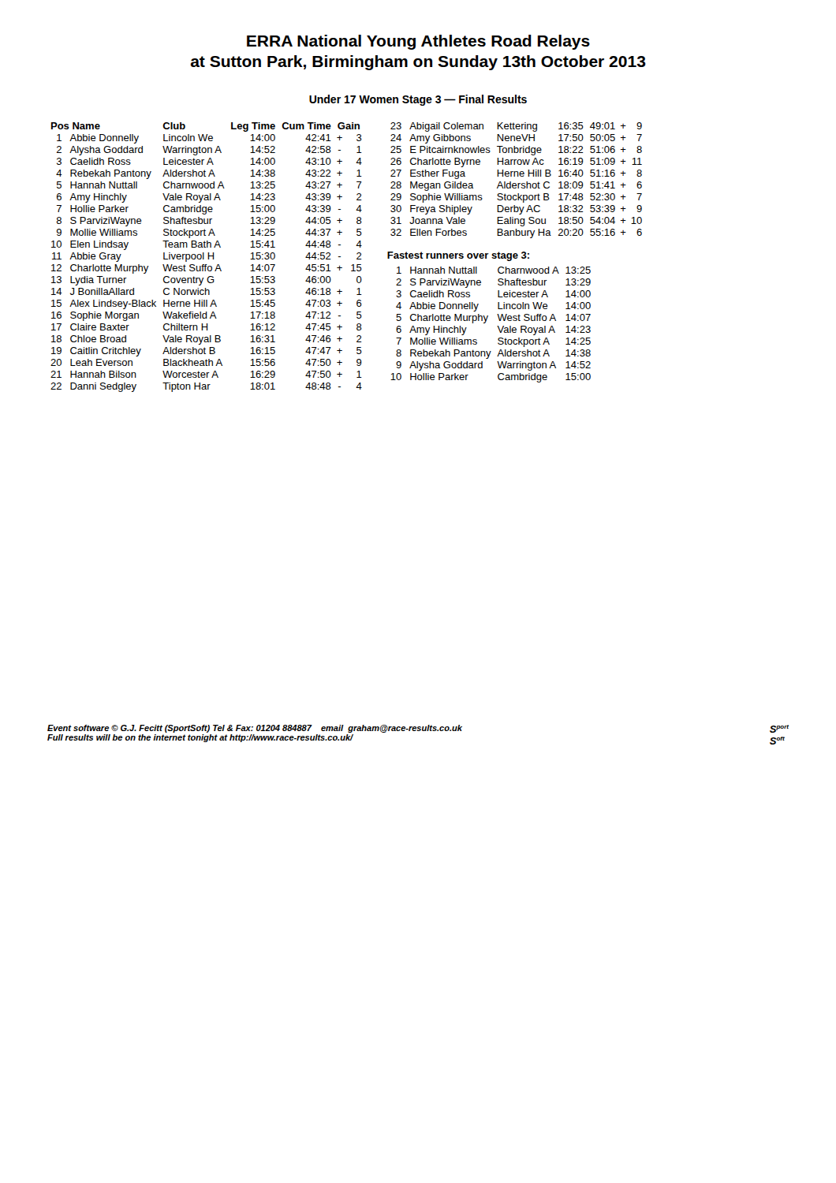ERRA National Young Athletes Road Relays
at Sutton Park, Birmingham on Sunday 13th October 2013
Under 17 Women Stage 3 — Final Results
| Pos Name | Club | Leg Time | Cum Time | Gain |
| --- | --- | --- | --- | --- |
| 1 | Abbie Donnelly | Lincoln We | 14:00 | 42:41 | + | 3 |
| 2 | Alysha Goddard | Warrington A | 14:52 | 42:58 | - | 1 |
| 3 | Caelidh Ross | Leicester A | 14:00 | 43:10 | + | 4 |
| 4 | Rebekah Pantony | Aldershot A | 14:38 | 43:22 | + | 1 |
| 5 | Hannah Nuttall | Charnwood A | 13:25 | 43:27 | + | 7 |
| 6 | Amy Hinchly | Vale Royal A | 14:23 | 43:39 | + | 2 |
| 7 | Hollie Parker | Cambridge | 15:00 | 43:39 | - | 4 |
| 8 | S ParviziWayne | Shaftesbur | 13:29 | 44:05 | + | 8 |
| 9 | Mollie Williams | Stockport A | 14:25 | 44:37 | + | 5 |
| 10 | Elen Lindsay | Team Bath A | 15:41 | 44:48 | - | 4 |
| 11 | Abbie Gray | Liverpool H | 15:30 | 44:52 | - | 2 |
| 12 | Charlotte Murphy | West Suffo A | 14:07 | 45:51 | + | 15 |
| 13 | Lydia Turner | Coventry G | 15:53 | 46:00 | | 0 |
| 14 | J BonillaAllard | C Norwich | 15:53 | 46:18 | + | 1 |
| 15 | Alex Lindsey-Black | Herne Hill A | 15:45 | 47:03 | + | 6 |
| 16 | Sophie Morgan | Wakefield A | 17:18 | 47:12 | - | 5 |
| 17 | Claire Baxter | Chiltern H | 16:12 | 47:45 | + | 8 |
| 18 | Chloe Broad | Vale Royal B | 16:31 | 47:46 | + | 2 |
| 19 | Caitlin Critchley | Aldershot B | 16:15 | 47:47 | + | 5 |
| 20 | Leah Everson | Blackheath A | 15:56 | 47:50 | + | 9 |
| 21 | Hannah Bilson | Worcester A | 16:29 | 47:50 | + | 1 |
| 22 | Danni Sedgley | Tipton Har | 18:01 | 48:48 | - | 4 |
| 23 | Abigail Coleman | Kettering | 16:35 | 49:01 | + | 9 |
| 24 | Amy Gibbons | NeneVH | 17:50 | 50:05 | + | 7 |
| 25 | E Pitcairnknowles | Tonbridge | 18:22 | 51:06 | + | 8 |
| 26 | Charlotte Byrne | Harrow Ac | 16:19 | 51:09 | + | 11 |
| 27 | Esther Fuga | Herne Hill B | 16:40 | 51:16 | + | 8 |
| 28 | Megan Gildea | Aldershot C | 18:09 | 51:41 | + | 6 |
| 29 | Sophie Williams | Stockport B | 17:48 | 52:30 | + | 7 |
| 30 | Freya Shipley | Derby AC | 18:32 | 53:39 | + | 9 |
| 31 | Joanna Vale | Ealing Sou | 18:50 | 54:04 | + | 10 |
| 32 | Ellen Forbes | Banbury Ha | 20:20 | 55:16 | + | 6 |
Fastest runners over stage 3:
| 1 | Hannah Nuttall | Charnwood A | 13:25 |
| 2 | S ParviziWayne | Shaftesbur | 13:29 |
| 3 | Caelidh Ross | Leicester A | 14:00 |
| 4 | Abbie Donnelly | Lincoln We | 14:00 |
| 5 | Charlotte Murphy | West Suffo A | 14:07 |
| 6 | Amy Hinchly | Vale Royal A | 14:23 |
| 7 | Mollie Williams | Stockport A | 14:25 |
| 8 | Rebekah Pantony | Aldershot A | 14:38 |
| 9 | Alysha Goddard | Warrington A | 14:52 |
| 10 | Hollie Parker | Cambridge | 15:00 |
Event software © G.J. Fecitt (SportSoft) Tel & Fax: 01204 884887 email graham@race-results.co.uk
Full results will be on the internet tonight at http://www.race-results.co.uk/ Sport
Soft